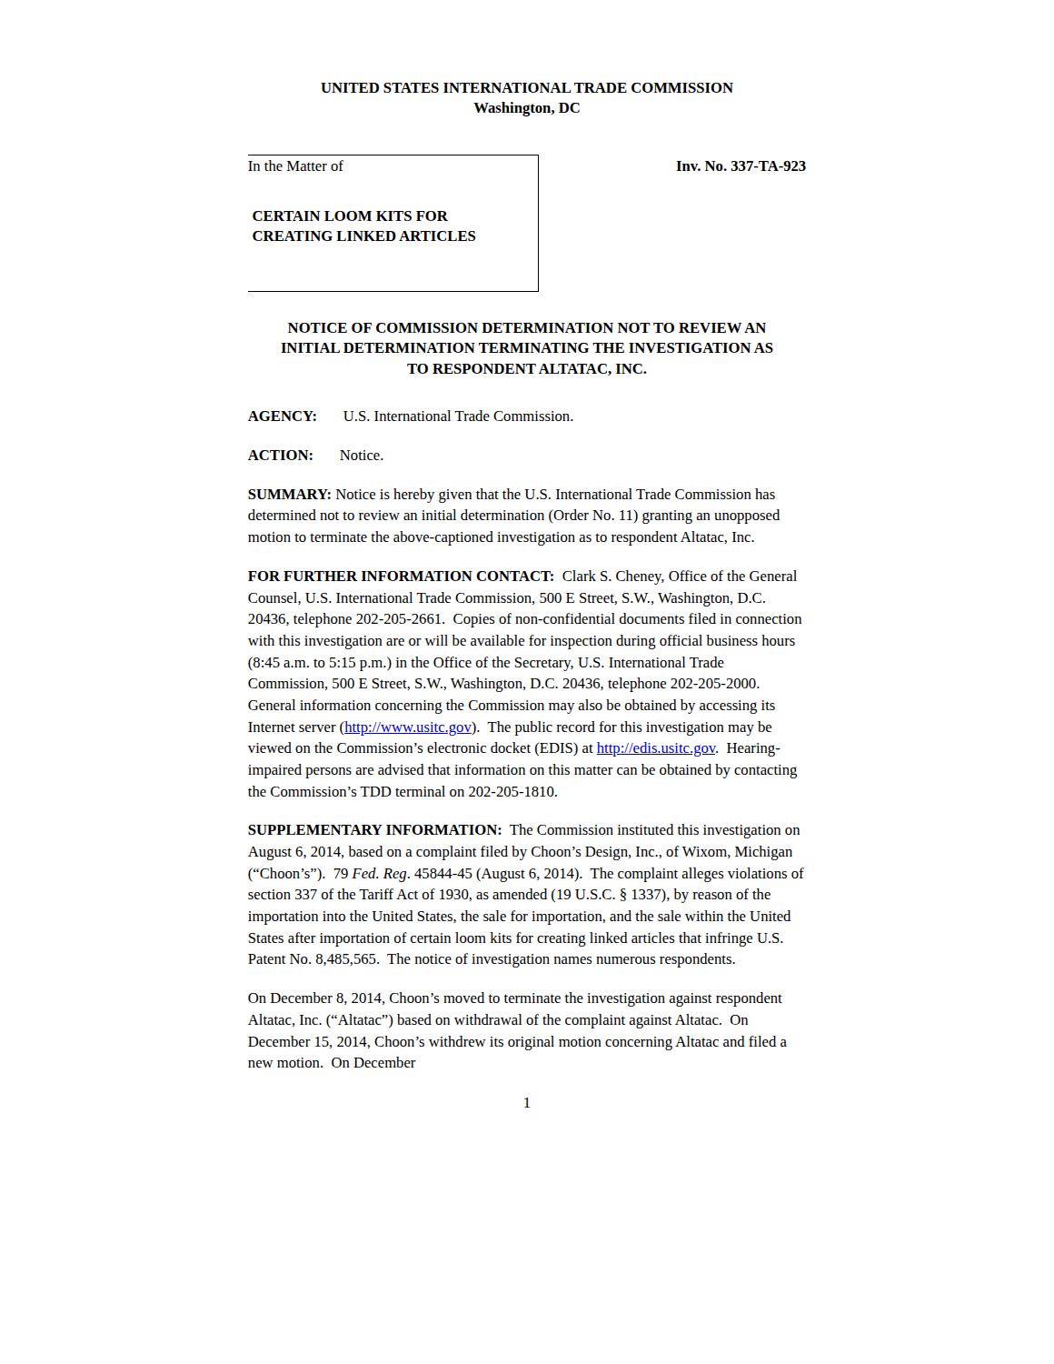UNITED STATES INTERNATIONAL TRADE COMMISSION
Washington, DC
| In the Matter of CERTAIN LOOM KITS FOR CREATING LINKED ARTICLES | Inv. No. 337-TA-923 |
Notice of Commission Determination Not to Review an Initial Determination Terminating the Investigation as to Respondent Altatac, Inc.
AGENCY: U.S. International Trade Commission.
ACTION: Notice.
SUMMARY: Notice is hereby given that the U.S. International Trade Commission has determined not to review an initial determination (Order No. 11) granting an unopposed motion to terminate the above-captioned investigation as to respondent Altatac, Inc.
FOR FURTHER INFORMATION CONTACT: Clark S. Cheney, Office of the General Counsel, U.S. International Trade Commission, 500 E Street, S.W., Washington, D.C. 20436, telephone 202-205-2661. Copies of non-confidential documents filed in connection with this investigation are or will be available for inspection during official business hours (8:45 a.m. to 5:15 p.m.) in the Office of the Secretary, U.S. International Trade Commission, 500 E Street, S.W., Washington, D.C. 20436, telephone 202-205-2000. General information concerning the Commission may also be obtained by accessing its Internet server (http://www.usitc.gov). The public record for this investigation may be viewed on the Commission’s electronic docket (EDIS) at http://edis.usitc.gov. Hearing-impaired persons are advised that information on this matter can be obtained by contacting the Commission’s TDD terminal on 202-205-1810.
SUPPLEMENTARY INFORMATION: The Commission instituted this investigation on August 6, 2014, based on a complaint filed by Choon’s Design, Inc., of Wixom, Michigan (“Choon’s”). 79 Fed. Reg. 45844-45 (August 6, 2014). The complaint alleges violations of section 337 of the Tariff Act of 1930, as amended (19 U.S.C. § 1337), by reason of the importation into the United States, the sale for importation, and the sale within the United States after importation of certain loom kits for creating linked articles that infringe U.S. Patent No. 8,485,565. The notice of investigation names numerous respondents.
On December 8, 2014, Choon’s moved to terminate the investigation against respondent Altatac, Inc. (“Altatac”) based on withdrawal of the complaint against Altatac. On December 15, 2014, Choon’s withdrew its original motion concerning Altatac and filed a new motion. On December
1